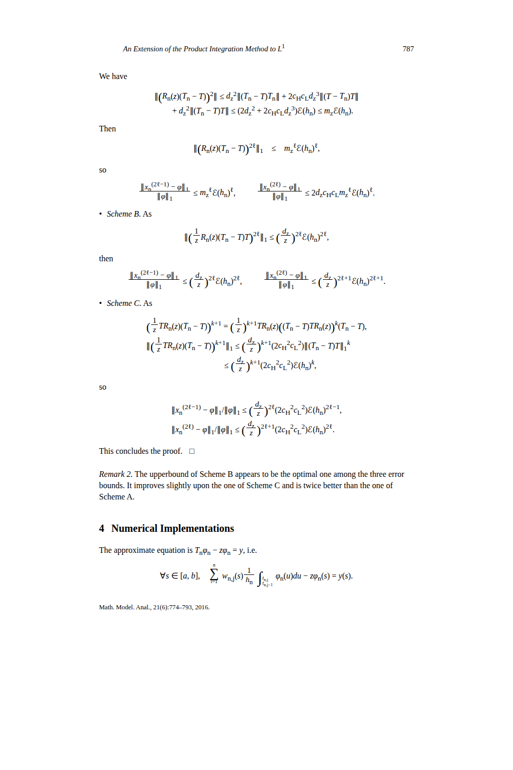An Extension of the Product Integration Method to L1 787
We have
∥(Rn(z)(Tn − T))2∥ ≤ dz2∥(Tn − T)Tn∥ + 2cHcLdz3∥(T − Tn)T∥ + dz2∥(Tn − T)T∥ ≤ (2dz2 + 2cHcLdz3)ℰ(hn) ≤ mz ℰ(hn).
Then
∥(Rn(z)(Tn − T))2ℓ∥1 ≤ mzℓℰ(hn)ℓ,
so
∥xn(2ℓ−1) − φ∥1∥φ∥1 ≤ mzℓℰ(hn)ℓ, ∥xn(2ℓ) − φ∥1∥φ∥1 ≤ 2dzcHcLmzℓℰ(hn)ℓ.
• Scheme B. As
∥(1 z Rn(z)(Tn − T)T)2ℓ∥1 ≤ (dz z)2ℓℰ(hn)2ℓ,
then
∥xn(2ℓ−1) − φ∥1∥φ∥1 ≤ (dz z)2ℓℰ(hn)2ℓ, ∥xn(2ℓ) − φ∥1∥φ∥1 ≤ (dz z)2ℓ+1ℰ(hn)2ℓ+1.
• Scheme C. As
(1 z TRn(z)(Tn − T))k+1 = (1 z)k+1TRn(z)((Tn − T)TRn(z))k(Tn − T), ∥(1 z TRn(z)(Tn − T))k+1∥1 ≤ (dz z)k+1(2cH2cL2)∥(Tn − T)T∥1k ≤ (dz z)k+1(2cH2cL2)ℰ(hn)k,
so
∥xn(2ℓ−1) − φ∥1/∥φ∥1 ≤ (dz z)2ℓ(2cH2cL2)ℰ(hn)2ℓ−1, ∥xn(2ℓ) − φ∥1/∥φ∥1 ≤ (dz z)2ℓ+1(2cH2cL2)ℰ(hn)2ℓ.
This concludes the proof. □
Remark 2. The upperbound of Scheme B appears to be the optimal one among the three error bounds. It improves slightly upon the one of Scheme C and is twice better than the one of Scheme A.
4 Numerical Implementations
The approximate equation is Tnφn − zφn = y, i.e.
∀s ∈ [a, b], n∑i=1 wn,j(s)1 hn ∫tn,j tn,j−1 φn(u)du − zφn(s) = y(s).
Math. Model. Anal., 21(6):774–793, 2016.